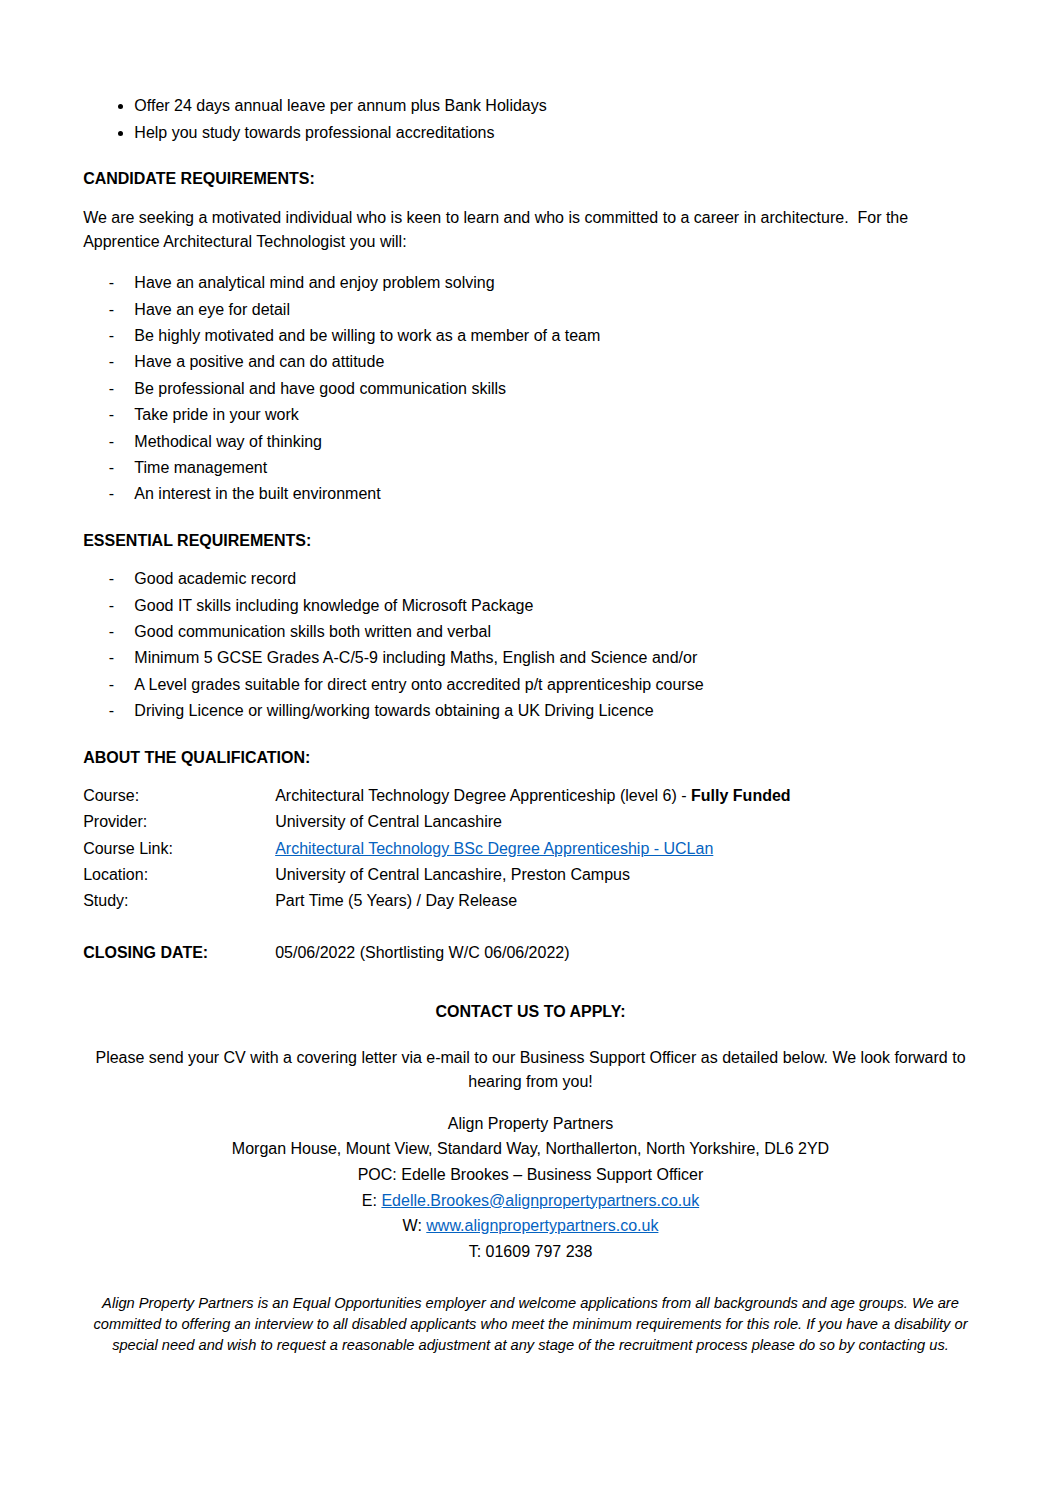Offer 24 days annual leave per annum plus Bank Holidays
Help you study towards professional accreditations
Candidate Requirements:
We are seeking a motivated individual who is keen to learn and who is committed to a career in architecture. For the Apprentice Architectural Technologist you will:
Have an analytical mind and enjoy problem solving
Have an eye for detail
Be highly motivated and be willing to work as a member of a team
Have a positive and can do attitude
Be professional and have good communication skills
Take pride in your work
Methodical way of thinking
Time management
An interest in the built environment
Essential Requirements:
Good academic record
Good IT skills including knowledge of Microsoft Package
Good communication skills both written and verbal
Minimum 5 GCSE Grades A-C/5-9 including Maths, English and Science and/or
A Level grades suitable for direct entry onto accredited p/t apprenticeship course
Driving Licence or willing/working towards obtaining a UK Driving Licence
About the Qualification:
| Course: | Architectural Technology Degree Apprenticeship (level 6) - Fully Funded |
| Provider: | University of Central Lancashire |
| Course Link: | Architectural Technology BSc Degree Apprenticeship - UCLan |
| Location: | University of Central Lancashire, Preston Campus |
| Study: | Part Time (5 Years) / Day Release |
| CLOSING DATE: | 05/06/2022 (Shortlisting W/C 06/06/2022) |
Contact us to apply:
Please send your CV with a covering letter via e-mail to our Business Support Officer as detailed below. We look forward to hearing from you!
Align Property Partners
Morgan House, Mount View, Standard Way, Northallerton, North Yorkshire, DL6 2YD
POC: Edelle Brookes – Business Support Officer
E: Edelle.Brookes@alignpropertypartners.co.uk
W: www.alignpropertypartners.co.uk
T: 01609 797 238
Align Property Partners is an Equal Opportunities employer and welcome applications from all backgrounds and age groups. We are committed to offering an interview to all disabled applicants who meet the minimum requirements for this role. If you have a disability or special need and wish to request a reasonable adjustment at any stage of the recruitment process please do so by contacting us.